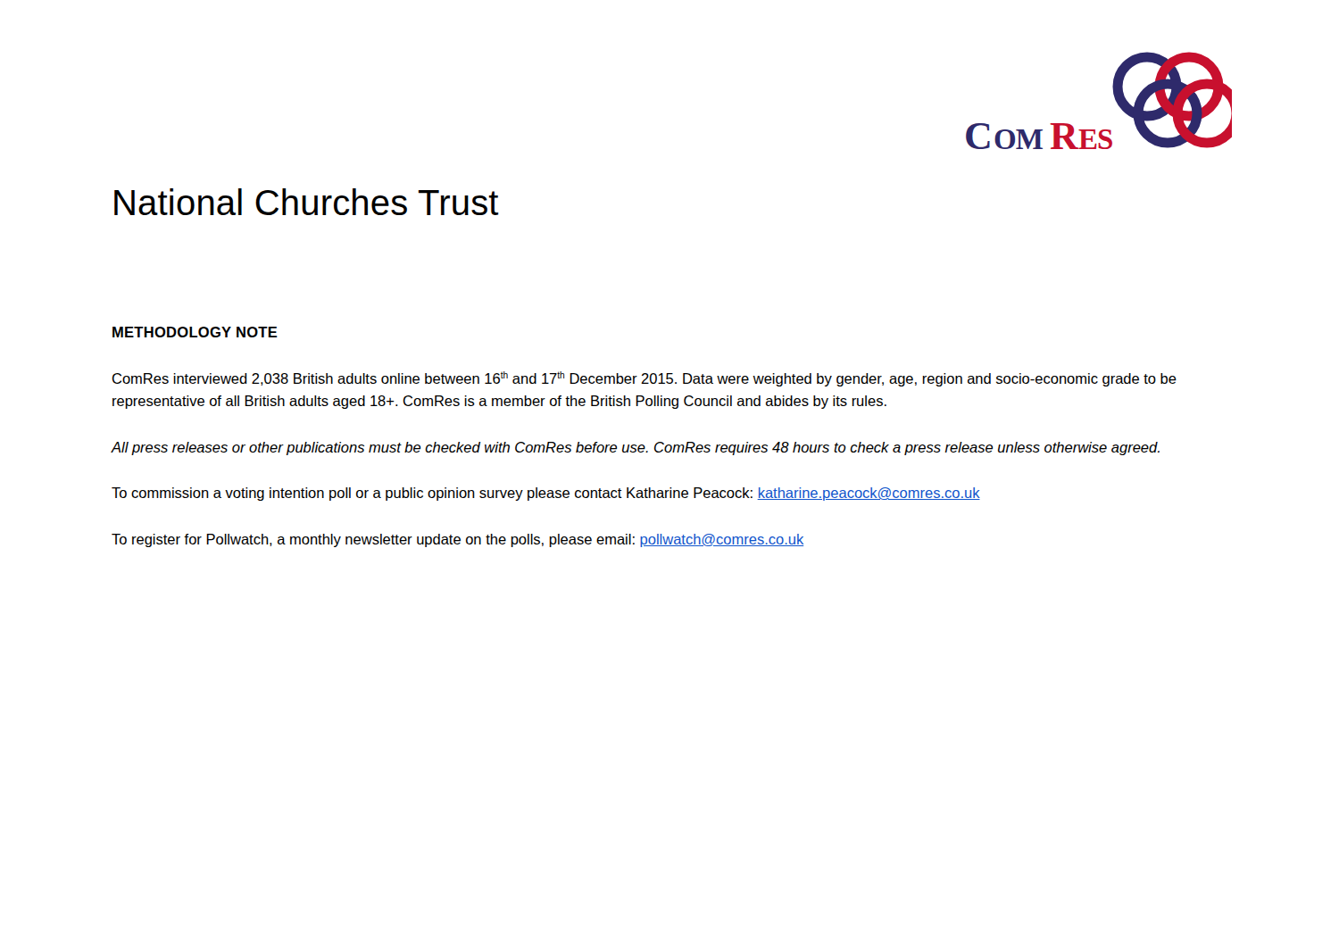C OM R ES
National Churches Trust
METHODOLOGY NOTE
ComRes interviewed 2,038 British adults online between 16th and 17th December 2015. Data were weighted by gender, age, region and socio-economic grade to be representative of all British adults aged 18+. ComRes is a member of the British Polling Council and abides by its rules.
All press releases or other publications must be checked with ComRes before use. ComRes requires 48 hours to check a press release unless otherwise agreed.
To commission a voting intention poll or a public opinion survey please contact Katharine Peacock: katharine.peacock@comres.co.uk
To register for Pollwatch, a monthly newsletter update on the polls, please email: pollwatch@comres.co.uk